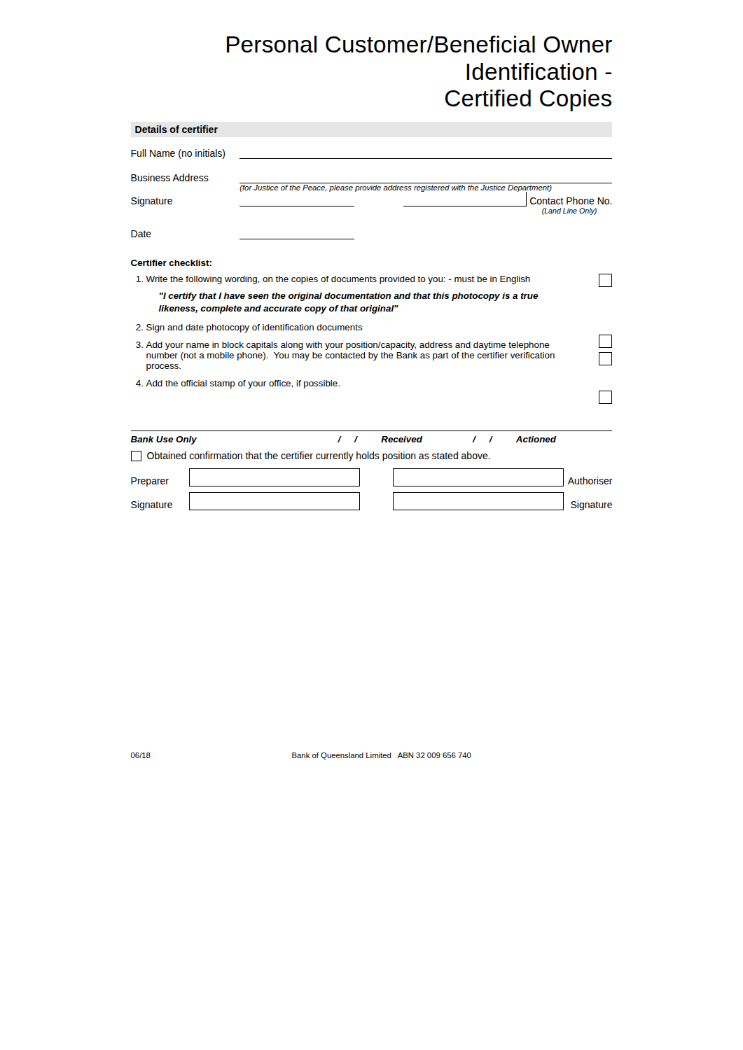Personal Customer/Beneficial Owner Identification -
Certified Copies
Details of certifier
| Full Name (no initials) | |
| Business Address | |
| | (for Justice of the Peace, please provide address registered with the Justice Department) |
| Signature | | | Contact Phone No. |
| | | | (Land Line Only) |
| Date | | |
Certifier checklist:
Write the following wording, on the copies of documents provided to you: - must be in English
"I certify that I have seen the original documentation and that this photocopy is a true likeness, complete and accurate copy of that original"
Sign and date photocopy of identification documents
Add your name in block capitals along with your position/capacity, address and daytime telephone number (not a mobile phone). You may be contacted by the Bank as part of the certifier verification process.
Add the official stamp of your office, if possible.
| Bank Use Only | / / | Received | / / | Actioned |
Obtained confirmation that the certifier currently holds position as stated above.
| Preparer | | | | Authoriser |
| Signature | | | | Signature |
06/18
Bank of Queensland Limited ABN 32 009 656 740